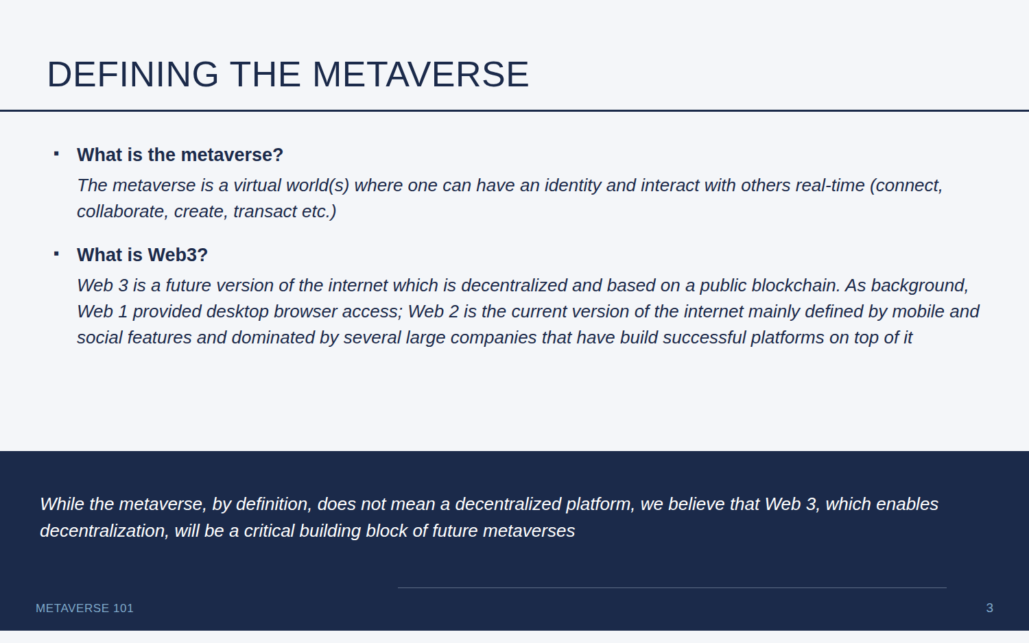Defining the Metaverse
What is the metaverse?
The metaverse is a virtual world(s) where one can have an identity and interact with others real-time (connect, collaborate, create, transact etc.)
What is Web3?
Web 3 is a future version of the internet which is decentralized and based on a public blockchain. As background, Web 1 provided desktop browser access; Web 2 is the current version of the internet mainly defined by mobile and social features and dominated by several large companies that have build successful platforms on top of it
While the metaverse, by definition, does not mean a decentralized platform, we believe that Web 3, which enables decentralization, will be a critical building block of future metaverses
METAVERSE 101
3